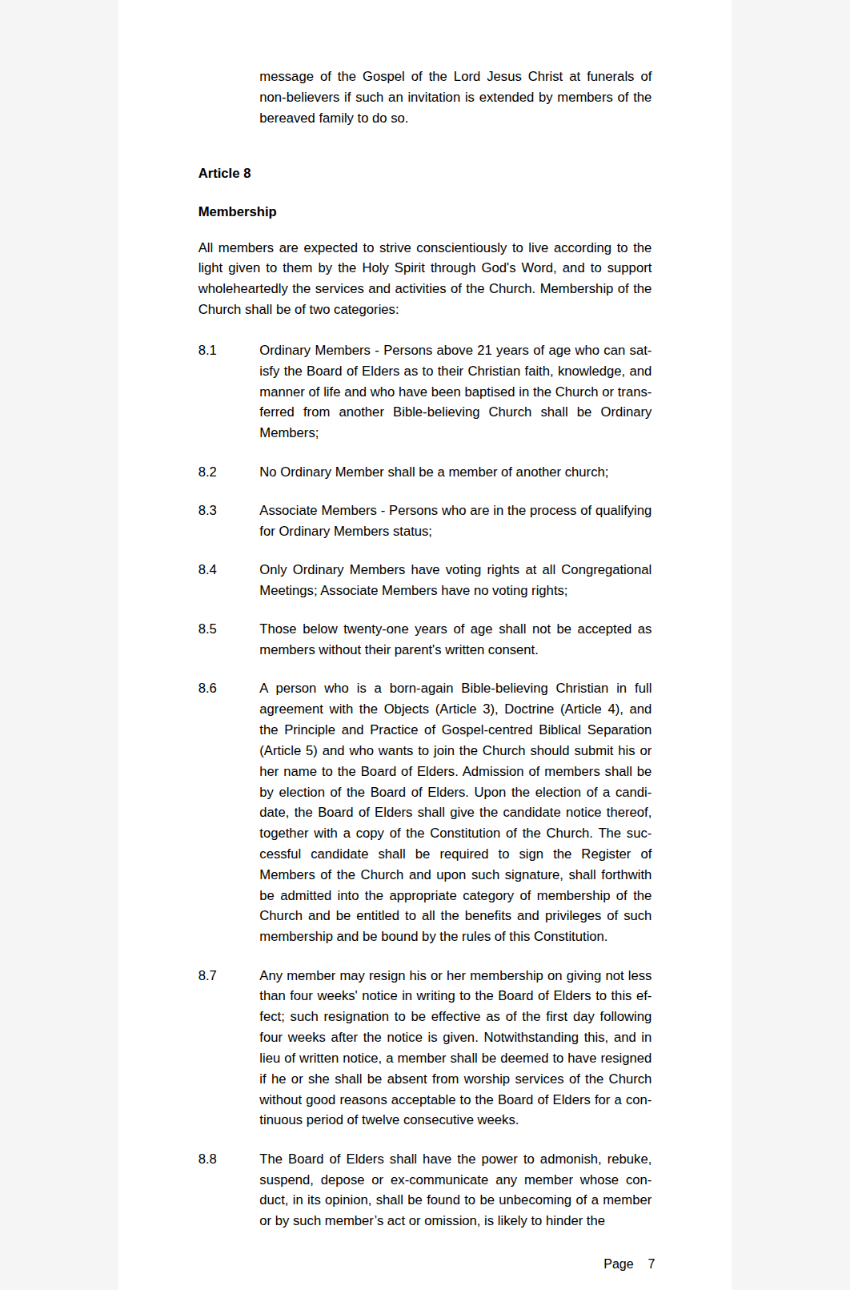message of the Gospel of the Lord Jesus Christ at funerals of non-believers if such an invitation is extended by members of the bereaved family to do so.
Article 8
Membership
All members are expected to strive conscientiously to live according to the light given to them by the Holy Spirit through God's Word, and to support wholeheartedly the services and activities of the Church. Membership of the Church shall be of two categories:
Ordinary Members - Persons above 21 years of age who can satisfy the Board of Elders as to their Christian faith, knowledge, and manner of life and who have been baptised in the Church or transferred from another Bible-believing Church shall be Ordinary Members;
No Ordinary Member shall be a member of another church;
Associate Members - Persons who are in the process of qualifying for Ordinary Members status;
Only Ordinary Members have voting rights at all Congregational Meetings; Associate Members have no voting rights;
Those below twenty-one years of age shall not be accepted as members without their parent's written consent.
A person who is a born-again Bible-believing Christian in full agreement with the Objects (Article 3), Doctrine (Article 4), and the Principle and Practice of Gospel-centred Biblical Separation (Article 5) and who wants to join the Church should submit his or her name to the Board of Elders. Admission of members shall be by election of the Board of Elders. Upon the election of a candidate, the Board of Elders shall give the candidate notice thereof, together with a copy of the Constitution of the Church. The successful candidate shall be required to sign the Register of Members of the Church and upon such signature, shall forthwith be admitted into the appropriate category of membership of the Church and be entitled to all the benefits and privileges of such membership and be bound by the rules of this Constitution.
Any member may resign his or her membership on giving not less than four weeks' notice in writing to the Board of Elders to this effect; such resignation to be effective as of the first day following four weeks after the notice is given. Notwithstanding this, and in lieu of written notice, a member shall be deemed to have resigned if he or she shall be absent from worship services of the Church without good reasons acceptable to the Board of Elders for a continuous period of twelve consecutive weeks.
The Board of Elders shall have the power to admonish, rebuke, suspend, depose or ex-communicate any member whose conduct, in its opinion, shall be found to be unbecoming of a member or by such member’s act or omission, is likely to hinder the
Page 7